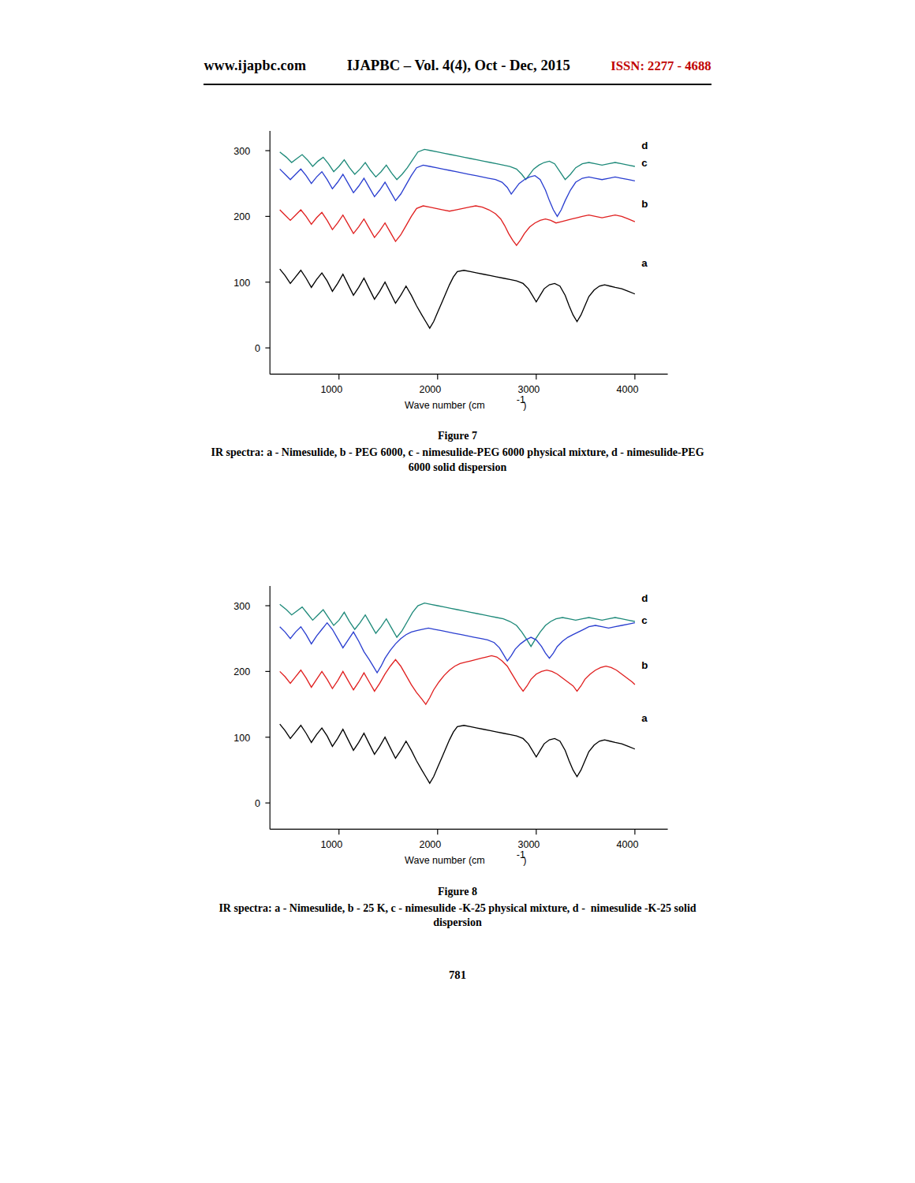www.ijapbc.com IJAPBC – Vol. 4(4), Oct - Dec, 2015 ISSN: 2277 - 4688
300 200 100 0 1000 2000 3000 4000 Wave number (cm -1 ) d c b a
Figure 7 IR spectra: a - Nimesulide, b - PEG 6000, c - nimesulide-PEG 6000 physical mixture, d - nimesulide-PEG 6000 solid dispersion
300 200 100 0 1000 2000 3000 4000 Wave number (cm -1 ) d c b a
Figure 8 IR spectra: a - Nimesulide, b - 25 K, c - nimesulide -K-25 physical mixture, d - nimesulide -K-25 solid dispersion
781